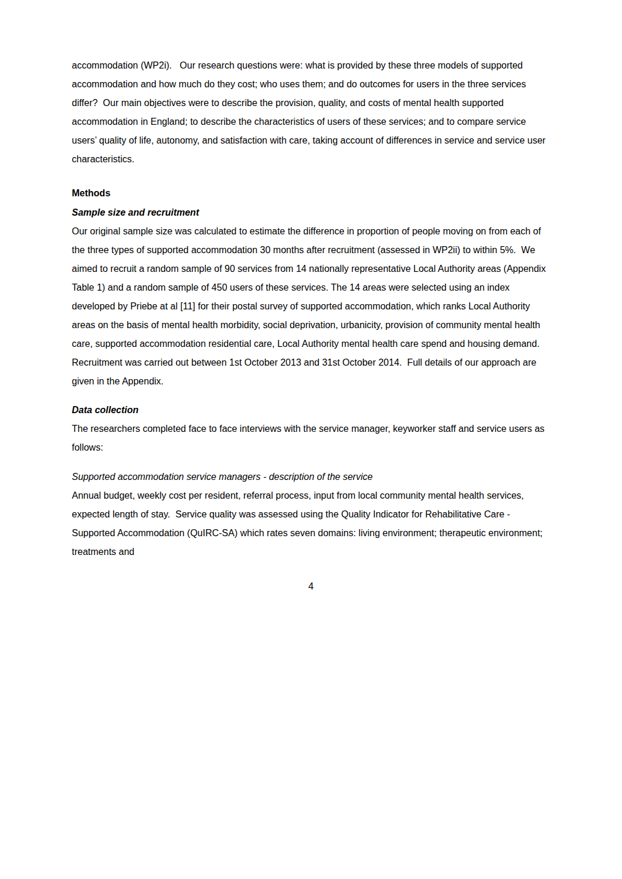accommodation (WP2i). Our research questions were: what is provided by these three models of supported accommodation and how much do they cost; who uses them; and do outcomes for users in the three services differ? Our main objectives were to describe the provision, quality, and costs of mental health supported accommodation in England; to describe the characteristics of users of these services; and to compare service users’ quality of life, autonomy, and satisfaction with care, taking account of differences in service and service user characteristics.
Methods
Sample size and recruitment
Our original sample size was calculated to estimate the difference in proportion of people moving on from each of the three types of supported accommodation 30 months after recruitment (assessed in WP2ii) to within 5%. We aimed to recruit a random sample of 90 services from 14 nationally representative Local Authority areas (Appendix Table 1) and a random sample of 450 users of these services. The 14 areas were selected using an index developed by Priebe at al [11] for their postal survey of supported accommodation, which ranks Local Authority areas on the basis of mental health morbidity, social deprivation, urbanicity, provision of community mental health care, supported accommodation residential care, Local Authority mental health care spend and housing demand. Recruitment was carried out between 1st October 2013 and 31st October 2014. Full details of our approach are given in the Appendix.
Data collection
The researchers completed face to face interviews with the service manager, keyworker staff and service users as follows:
Supported accommodation service managers - description of the service
Annual budget, weekly cost per resident, referral process, input from local community mental health services, expected length of stay. Service quality was assessed using the Quality Indicator for Rehabilitative Care - Supported Accommodation (QuIRC-SA) which rates seven domains: living environment; therapeutic environment; treatments and
4